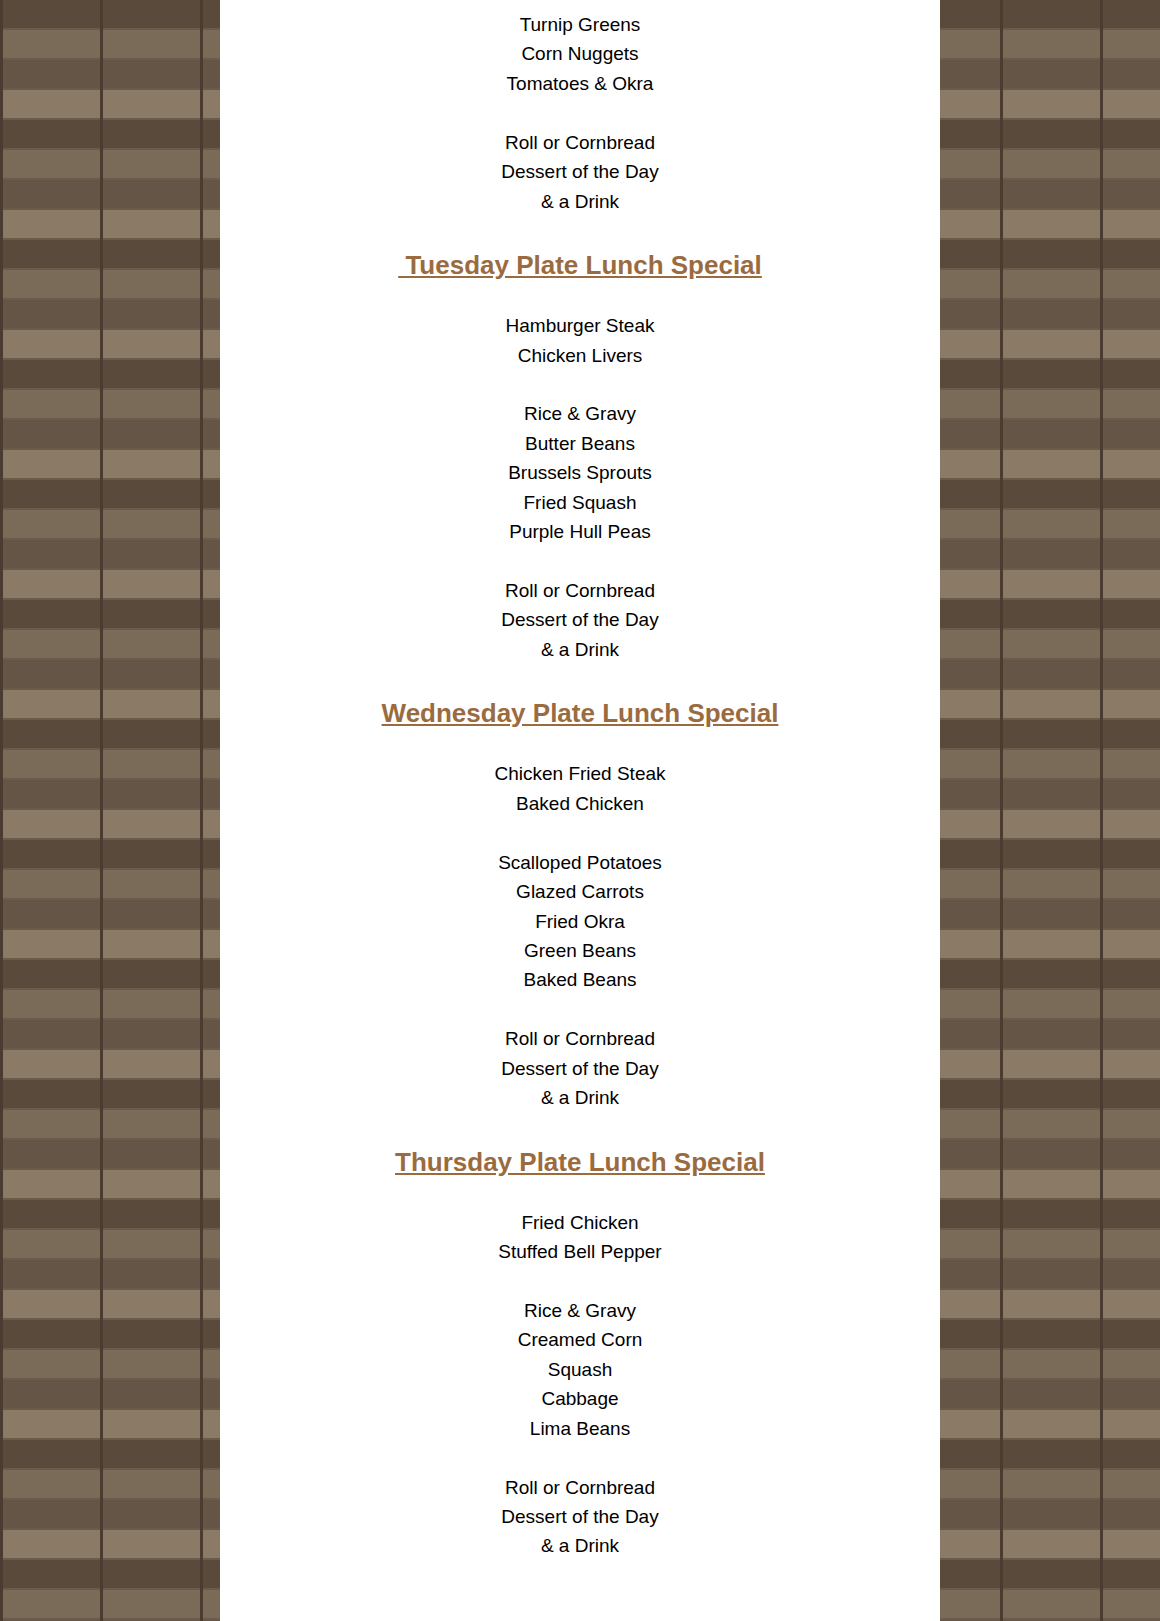Turnip Greens
Corn Nuggets
Tomatoes & Okra
Roll or Cornbread
Dessert of the Day
& a Drink
Tuesday Plate Lunch Special
Hamburger Steak
Chicken Livers
Rice & Gravy
Butter Beans
Brussels Sprouts
Fried Squash
Purple Hull Peas
Roll or Cornbread
Dessert of the Day
& a Drink
Wednesday Plate Lunch Special
Chicken Fried Steak
Baked Chicken
Scalloped Potatoes
Glazed Carrots
Fried Okra
Green Beans
Baked Beans
Roll or Cornbread
Dessert of the Day
& a Drink
Thursday Plate Lunch Special
Fried Chicken
Stuffed Bell Pepper
Rice & Gravy
Creamed Corn
Squash
Cabbage
Lima Beans
Roll or Cornbread
Dessert of the Day
& a Drink